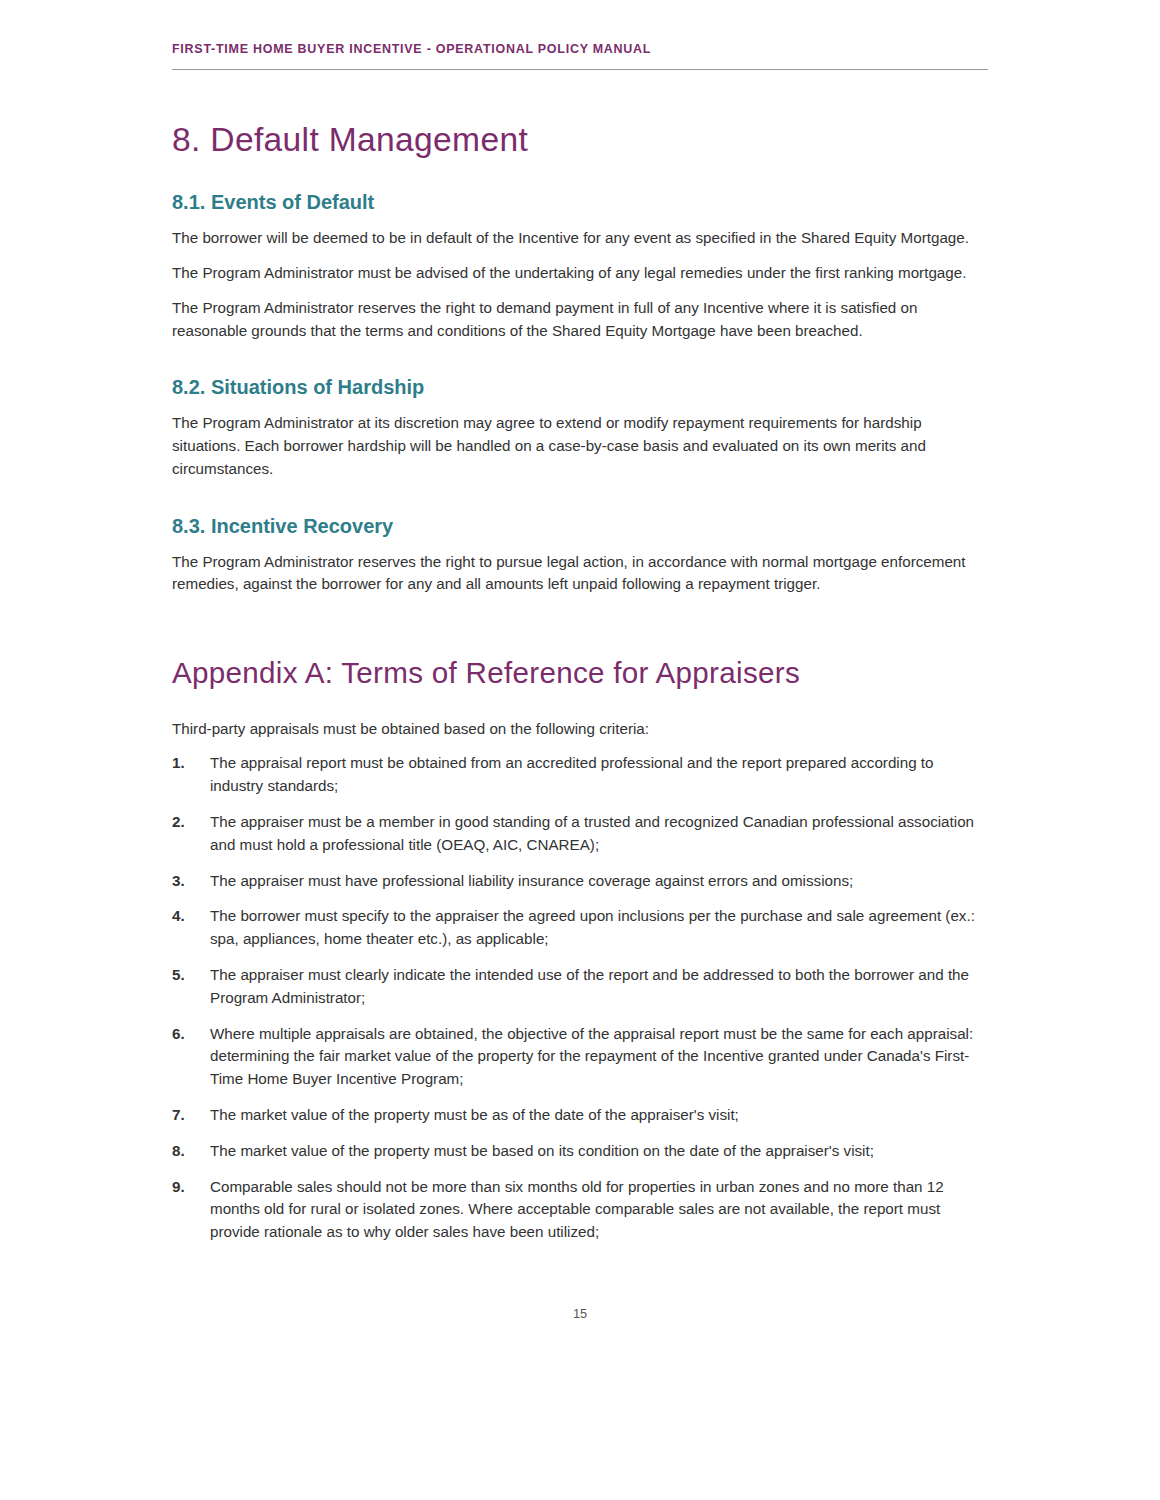First-Time Home Buyer Incentive - Operational Policy Manual
8. Default Management
8.1. Events of Default
The borrower will be deemed to be in default of the Incentive for any event as specified in the Shared Equity Mortgage.
The Program Administrator must be advised of the undertaking of any legal remedies under the first ranking mortgage.
The Program Administrator reserves the right to demand payment in full of any Incentive where it is satisfied on reasonable grounds that the terms and conditions of the Shared Equity Mortgage have been breached.
8.2. Situations of Hardship
The Program Administrator at its discretion may agree to extend or modify repayment requirements for hardship situations. Each borrower hardship will be handled on a case-by-case basis and evaluated on its own merits and circumstances.
8.3. Incentive Recovery
The Program Administrator reserves the right to pursue legal action, in accordance with normal mortgage enforcement remedies, against the borrower for any and all amounts left unpaid following a repayment trigger.
Appendix A: Terms of Reference for Appraisers
Third-party appraisals must be obtained based on the following criteria:
The appraisal report must be obtained from an accredited professional and the report prepared according to industry standards;
The appraiser must be a member in good standing of a trusted and recognized Canadian professional association and must hold a professional title (OEAQ, AIC, CNAREA);
The appraiser must have professional liability insurance coverage against errors and omissions;
The borrower must specify to the appraiser the agreed upon inclusions per the purchase and sale agreement (ex.: spa, appliances, home theater etc.), as applicable;
The appraiser must clearly indicate the intended use of the report and be addressed to both the borrower and the Program Administrator;
Where multiple appraisals are obtained, the objective of the appraisal report must be the same for each appraisal: determining the fair market value of the property for the repayment of the Incentive granted under Canada's First-Time Home Buyer Incentive Program;
The market value of the property must be as of the date of the appraiser's visit;
The market value of the property must be based on its condition on the date of the appraiser's visit;
Comparable sales should not be more than six months old for properties in urban zones and no more than 12 months old for rural or isolated zones. Where acceptable comparable sales are not available, the report must provide rationale as to why older sales have been utilized;
15